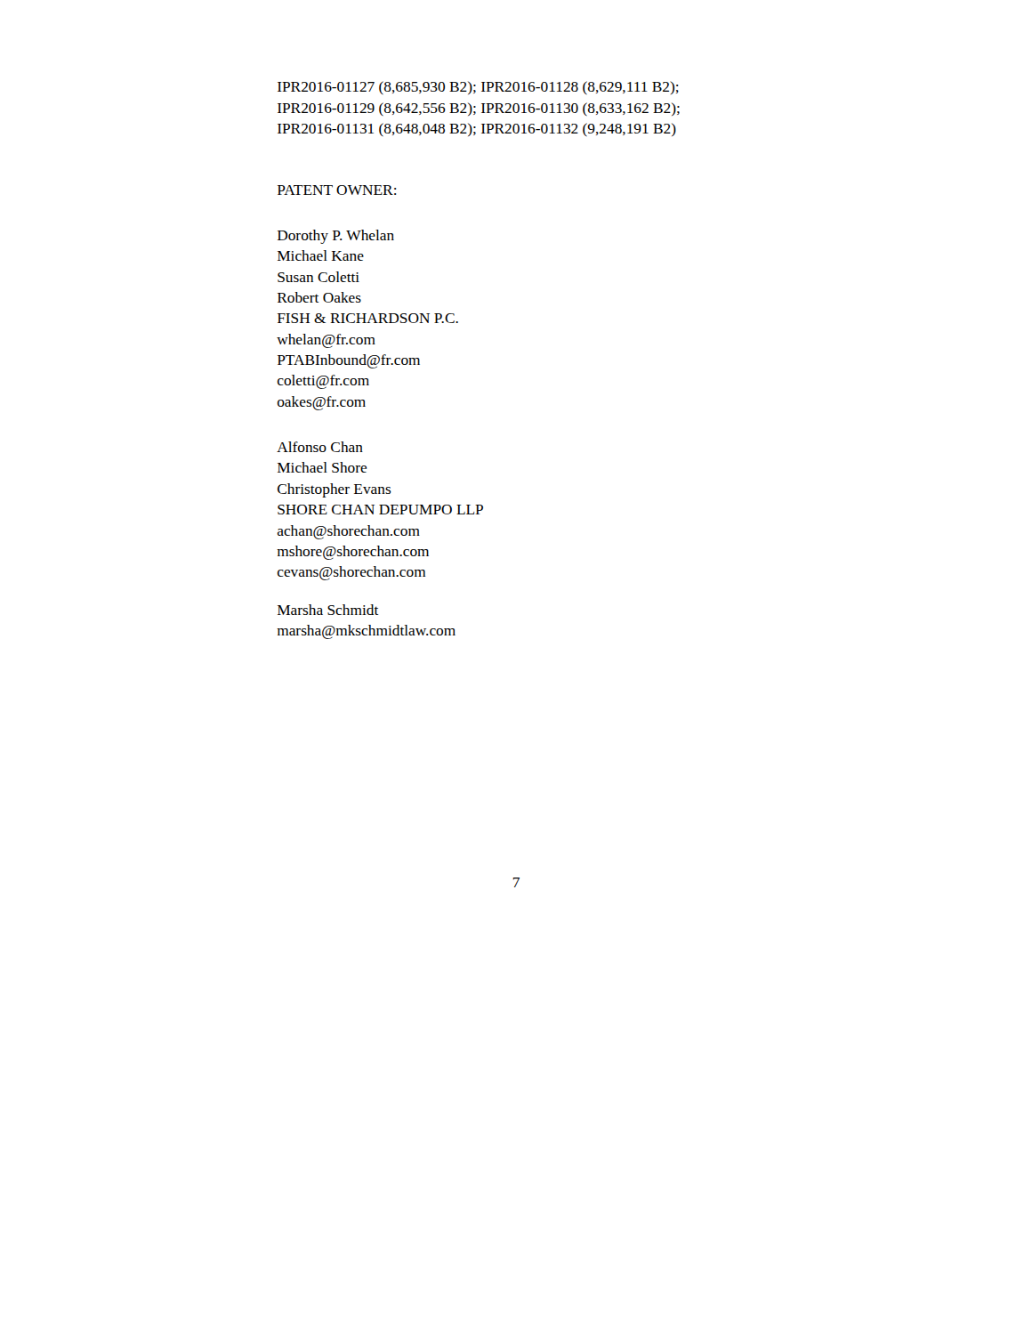IPR2016-01127 (8,685,930 B2); IPR2016-01128 (8,629,111 B2);
IPR2016-01129 (8,642,556 B2); IPR2016-01130 (8,633,162 B2);
IPR2016-01131 (8,648,048 B2); IPR2016-01132 (9,248,191 B2)
PATENT OWNER:
Dorothy P. Whelan
Michael Kane
Susan Coletti
Robert Oakes
FISH & RICHARDSON P.C.
whelan@fr.com
PTABInbound@fr.com
coletti@fr.com
oakes@fr.com
Alfonso Chan
Michael Shore
Christopher Evans
SHORE CHAN DEPUMPO LLP
achan@shorechan.com
mshore@shorechan.com
cevans@shorechan.com
Marsha Schmidt
marsha@mkschmidtlaw.com
7